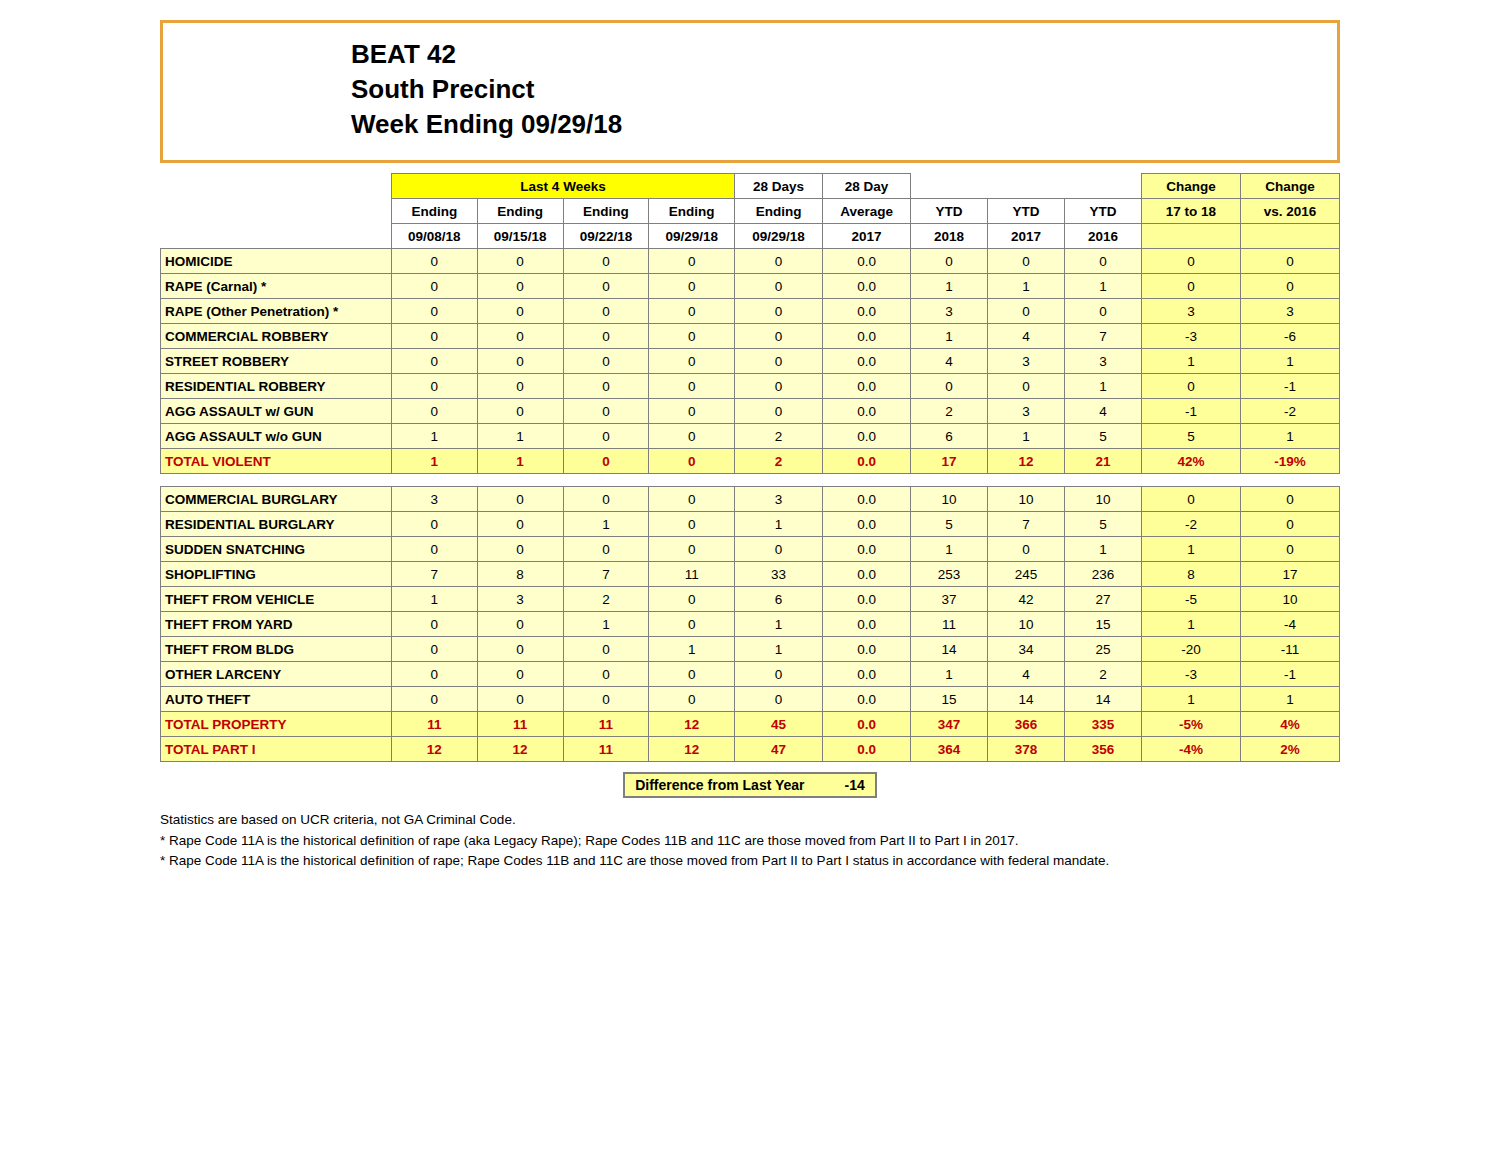BEAT 42
South Precinct
Week Ending 09/29/18
| | Last 4 Weeks | 28 Days | 28 Day | | | | Change | Change |
| --- | --- | --- | --- | --- | --- | --- | --- | --- |
| | Ending | Ending | Ending | Ending | Ending | Average | YTD | YTD | YTD | 17 to 18 | vs. 2016 |
| | 09/08/18 | 09/15/18 | 09/22/18 | 09/29/18 | 09/29/18 | 2017 | 2018 | 2017 | 2016 | | |
| HOMICIDE | 0 | 0 | 0 | 0 | 0 | 0.0 | 0 | 0 | 0 | 0 | 0 |
| RAPE (Carnal) * | 0 | 0 | 0 | 0 | 0 | 0.0 | 1 | 1 | 1 | 0 | 0 |
| RAPE (Other Penetration) * | 0 | 0 | 0 | 0 | 0 | 0.0 | 3 | 0 | 0 | 3 | 3 |
| COMMERCIAL ROBBERY | 0 | 0 | 0 | 0 | 0 | 0.0 | 1 | 4 | 7 | -3 | -6 |
| STREET ROBBERY | 0 | 0 | 0 | 0 | 0 | 0.0 | 4 | 3 | 3 | 1 | 1 |
| RESIDENTIAL ROBBERY | 0 | 0 | 0 | 0 | 0 | 0.0 | 0 | 0 | 1 | 0 | -1 |
| AGG ASSAULT w/ GUN | 0 | 0 | 0 | 0 | 0 | 0.0 | 2 | 3 | 4 | -1 | -2 |
| AGG ASSAULT w/o GUN | 1 | 1 | 0 | 0 | 2 | 0.0 | 6 | 1 | 5 | 5 | 1 |
| TOTAL VIOLENT | 1 | 1 | 0 | 0 | 2 | 0.0 | 17 | 12 | 21 | 42% | -19% |
| COMMERCIAL BURGLARY | 3 | 0 | 0 | 0 | 3 | 0.0 | 10 | 10 | 10 | 0 | 0 |
| RESIDENTIAL BURGLARY | 0 | 0 | 1 | 0 | 1 | 0.0 | 5 | 7 | 5 | -2 | 0 |
| SUDDEN SNATCHING | 0 | 0 | 0 | 0 | 0 | 0.0 | 1 | 0 | 1 | 1 | 0 |
| SHOPLIFTING | 7 | 8 | 7 | 11 | 33 | 0.0 | 253 | 245 | 236 | 8 | 17 |
| THEFT FROM VEHICLE | 1 | 3 | 2 | 0 | 6 | 0.0 | 37 | 42 | 27 | -5 | 10 |
| THEFT FROM YARD | 0 | 0 | 1 | 0 | 1 | 0.0 | 11 | 10 | 15 | 1 | -4 |
| THEFT FROM BLDG | 0 | 0 | 0 | 1 | 1 | 0.0 | 14 | 34 | 25 | -20 | -11 |
| OTHER LARCENY | 0 | 0 | 0 | 0 | 0 | 0.0 | 1 | 4 | 2 | -3 | -1 |
| AUTO THEFT | 0 | 0 | 0 | 0 | 0 | 0.0 | 15 | 14 | 14 | 1 | 1 |
| TOTAL PROPERTY | 11 | 11 | 11 | 12 | 45 | 0.0 | 347 | 366 | 335 | -5% | 4% |
| TOTAL PART I | 12 | 12 | 11 | 12 | 47 | 0.0 | 364 | 378 | 356 | -4% | 2% |
Difference from Last Year -14
Statistics are based on UCR criteria, not GA Criminal Code.
* Rape Code 11A is the historical definition of rape (aka Legacy Rape); Rape Codes 11B and 11C are those moved from Part II to Part I in 2017.
* Rape Code 11A is the historical definition of rape; Rape Codes 11B and 11C are those moved from Part II to Part I status in accordance with federal mandate.